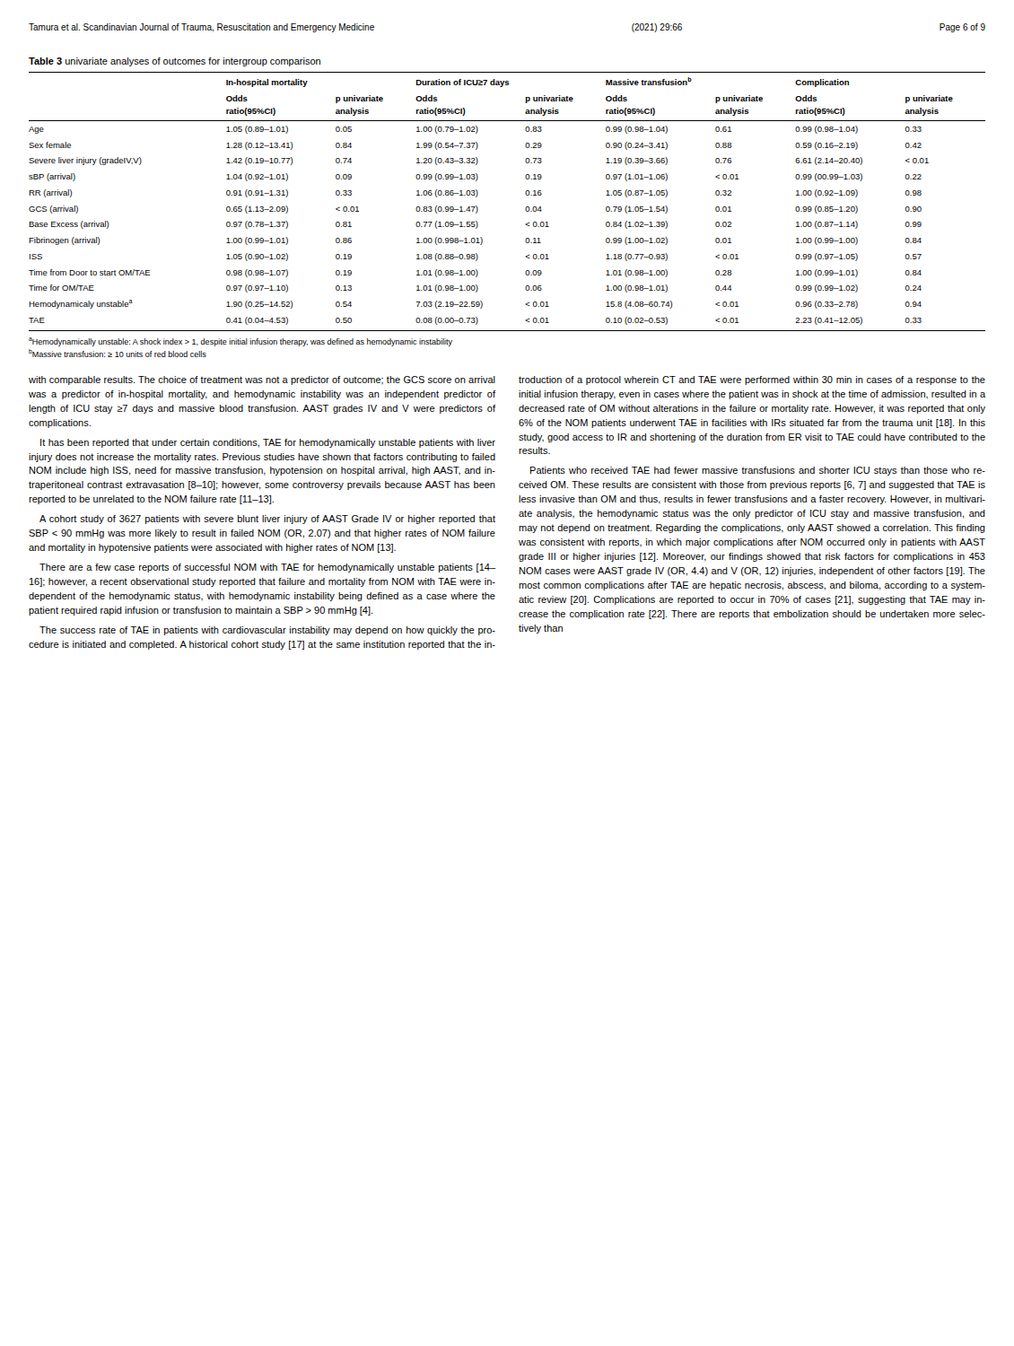Tamura et al. Scandinavian Journal of Trauma, Resuscitation and Emergency Medicine
(2021) 29:66
Page 6 of 9
Table 3 univariate analyses of outcomes for intergroup comparison
| | In-hospital mortality | Duration of ICU≥7 days | Massive transfusion b | Complication |
| --- | --- | --- | --- | --- |
| | Odds ratio(95%CI) | p univariate analysis | Odds ratio(95%CI) | p univariate analysis | Odds ratio(95%CI) | p univariate analysis | Odds ratio(95%CI) | p univariate analysis |
| Age | 1.05 (0.89–1.01) | 0.05 | 1.00 (0.79–1.02) | 0.83 | 0.99 (0.98–1.04) | 0.61 | 0.99 (0.98–1.04) | 0.33 |
| Sex female | 1.28 (0.12–13.41) | 0.84 | 1.99 (0.54–7.37) | 0.29 | 0.90 (0.24–3.41) | 0.88 | 0.59 (0.16–2.19) | 0.42 |
| Severe liver injury (gradeIV,V) | 1.42 (0.19–10.77) | 0.74 | 1.20 (0.43–3.32) | 0.73 | 1.19 (0.39–3.66) | 0.76 | 6.61 (2.14–20.40) | < 0.01 |
| sBP (arrival) | 1.04 (0.92–1.01) | 0.09 | 0.99 (0.99–1.03) | 0.19 | 0.97 (1.01–1.06) | < 0.01 | 0.99 (00.99–1.03) | 0.22 |
| RR (arrival) | 0.91 (0.91–1.31) | 0.33 | 1.06 (0.86–1.03) | 0.16 | 1.05 (0.87–1.05) | 0.32 | 1.00 (0.92–1.09) | 0.98 |
| GCS (arrival) | 0.65 (1.13–2.09) | < 0.01 | 0.83 (0.99–1.47) | 0.04 | 0.79 (1.05–1.54) | 0.01 | 0.99 (0.85–1.20) | 0.90 |
| Base Excess (arrival) | 0.97 (0.78–1.37) | 0.81 | 0.77 (1.09–1.55) | < 0.01 | 0.84 (1.02–1.39) | 0.02 | 1.00 (0.87–1.14) | 0.99 |
| Fibrinogen (arrival) | 1.00 (0.99–1.01) | 0.86 | 1.00 (0.998–1.01) | 0.11 | 0.99 (1.00–1.02) | 0.01 | 1.00 (0.99–1.00) | 0.84 |
| ISS | 1.05 (0.90–1.02) | 0.19 | 1.08 (0.88–0.98) | < 0.01 | 1.18 (0.77–0.93) | < 0.01 | 0.99 (0.97–1.05) | 0.57 |
| Time from Door to start OM/TAE | 0.98 (0.98–1.07) | 0.19 | 1.01 (0.98–1.00) | 0.09 | 1.01 (0.98–1.00) | 0.28 | 1.00 (0.99–1.01) | 0.84 |
| Time for OM/TAE | 0.97 (0.97–1.10) | 0.13 | 1.01 (0.98–1.00) | 0.06 | 1.00 (0.98–1.01) | 0.44 | 0.99 (0.99–1.02) | 0.24 |
| Hemodynamicaly unstable a | 1.90 (0.25–14.52) | 0.54 | 7.03 (2.19–22.59) | < 0.01 | 15.8 (4.08–60.74) | < 0.01 | 0.96 (0.33–2.78) | 0.94 |
| TAE | 0.41 (0.04–4.53) | 0.50 | 0.08 (0.00–0.73) | < 0.01 | 0.10 (0.02–0.53) | < 0.01 | 2.23 (0.41–12.05) | 0.33 |
aHemodynamically unstable: A shock index > 1, despite initial infusion therapy, was defined as hemodynamic instability
bMassive transfusion: ≥ 10 units of red blood cells
with comparable results. The choice of treatment was not a predictor of outcome; the GCS score on arrival was a predictor of in-hospital mortality, and hemodynamic instability was an independent predictor of length of ICU stay ≥7 days and massive blood transfusion. AAST grades IV and V were predictors of complications.
It has been reported that under certain conditions, TAE for hemodynamically unstable patients with liver injury does not increase the mortality rates. Previous studies have shown that factors contributing to failed NOM include high ISS, need for massive transfusion, hypotension on hospital arrival, high AAST, and intraperitoneal contrast extravasation [8–10]; however, some controversy prevails because AAST has been reported to be unrelated to the NOM failure rate [11–13].
A cohort study of 3627 patients with severe blunt liver injury of AAST Grade IV or higher reported that SBP < 90 mmHg was more likely to result in failed NOM (OR, 2.07) and that higher rates of NOM failure and mortality in hypotensive patients were associated with higher rates of NOM [13].
There are a few case reports of successful NOM with TAE for hemodynamically unstable patients [14–16]; however, a recent observational study reported that failure and mortality from NOM with TAE were independent of the hemodynamic status, with hemodynamic instability being defined as a case where the patient required rapid infusion or transfusion to maintain a SBP > 90 mmHg [4].
The success rate of TAE in patients with cardiovascular instability may depend on how quickly the procedure is initiated and completed. A historical cohort study [17] at the same institution reported that the introduction of a protocol wherein CT and TAE were performed within 30 min in cases of a response to the initial infusion therapy, even in cases where the patient was in shock at the time of admission, resulted in a decreased rate of OM without alterations in the failure or mortality rate. However, it was reported that only 6% of the NOM patients underwent TAE in facilities with IRs situated far from the trauma unit [18]. In this study, good access to IR and shortening of the duration from ER visit to TAE could have contributed to the results.
Patients who received TAE had fewer massive transfusions and shorter ICU stays than those who received OM. These results are consistent with those from previous reports [6, 7] and suggested that TAE is less invasive than OM and thus, results in fewer transfusions and a faster recovery. However, in multivariate analysis, the hemodynamic status was the only predictor of ICU stay and massive transfusion, and may not depend on treatment. Regarding the complications, only AAST showed a correlation. This finding was consistent with reports, in which major complications after NOM occurred only in patients with AAST grade III or higher injuries [12]. Moreover, our findings showed that risk factors for complications in 453 NOM cases were AAST grade IV (OR, 4.4) and V (OR, 12) injuries, independent of other factors [19]. The most common complications after TAE are hepatic necrosis, abscess, and biloma, according to a systematic review [20]. Complications are reported to occur in 70% of cases [21], suggesting that TAE may increase the complication rate [22]. There are reports that embolization should be undertaken more selectively than